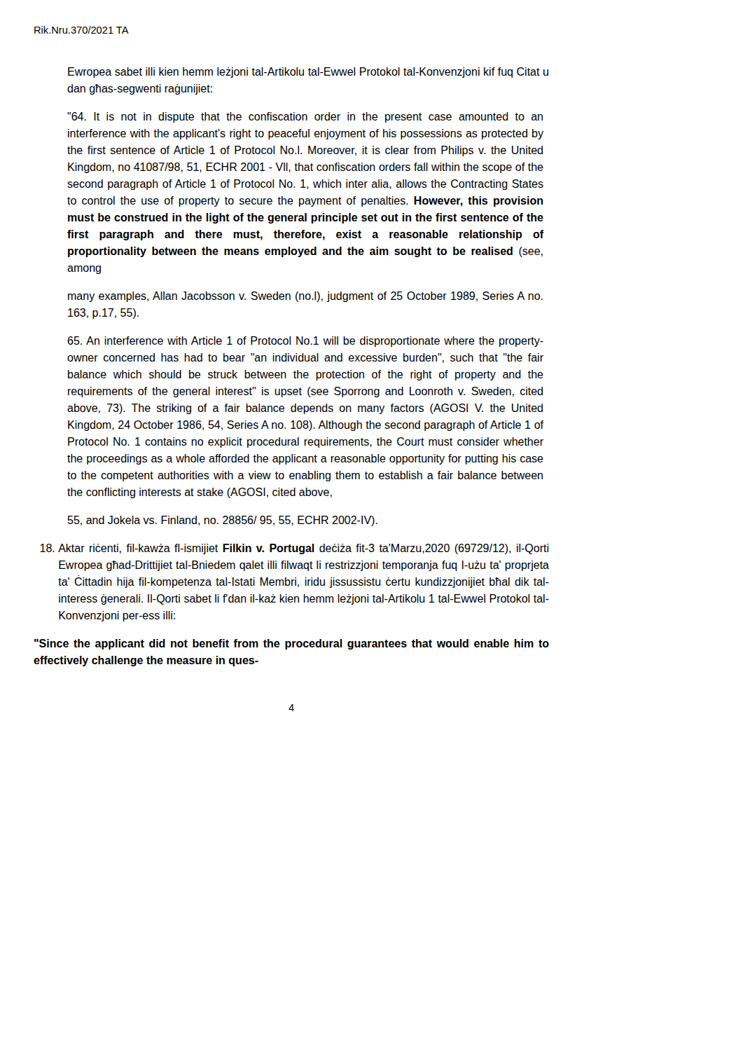Rik.Nru.370/2021 TA
Ewropea sabet illi kien hemm leżjoni tal-Artikolu tal-Ewwel Protokol tal-Konvenzjoni kif fuq Citat u dan għas-segwenti raġunijiet:
"64. It is not in dispute that the confiscation order in the present case amounted to an interference with the applicant's right to peaceful enjoyment of his possessions as protected by the first sentence of Article 1 of Protocol No.l. Moreover, it is clear from Philips v. the United Kingdom, no 41087/98, 51, ECHR 2001 - Vll, that confiscation orders fall within the scope of the second paragraph of Article 1 of Protocol No. 1, which inter alia, allows the Contracting States to control the use of property to secure the payment of penalties. However, this provision must be construed in the light of the general principle set out in the first sentence of the first paragraph and there must, therefore, exist a reasonable relationship of proportionality between the means employed and the aim sought to be realised (see, among
many examples, Allan Jacobsson v. Sweden (no.l), judgment of 25 October 1989, Series A no. 163, p.17, 55).
65. An interference with Article 1 of Protocol No.1 will be disproportionate where the property-owner concerned has had to bear "an individual and excessive burden", such that "the fair balance which should be struck between the protection of the right of property and the requirements of the general interest" is upset (see Sporrong and Loonroth v. Sweden, cited above, 73). The striking of a fair balance depends on many factors (AGOSI V. the United Kingdom, 24 October 1986, 54, Series A no. 108). Although the second paragraph of Article 1 of Protocol No. 1 contains no explicit procedural requirements, the Court must consider whether the proceedings as a whole afforded the applicant a reasonable opportunity for putting his case to the competent authorities with a view to enabling them to establish a fair balance between the conflicting interests at stake (AGOSI, cited above,
55, and Jokela vs. Finland, no. 28856/ 95, 55, ECHR 2002-IV).
Aktar riċenti, fil-kawża fl-ismijiet Filkin v. Portugal deċiża fit-3 ta'Marzu,2020 (69729/12), il-Qorti Ewropea għad-Drittijiet tal-Bniedem qalet illi filwaqt li restrizzjoni temporanja fuq I-użu ta' proprjeta ta' Ċittadin hija fil-kompetenza tal-Istati Membri, iridu jissussistu ċertu kundizzjonijiet bħal dik tal-interess ġenerali. Il-Qorti sabet li f'dan il-każ kien hemm leżjoni tal-Artikolu 1 tal-Ewwel Protokol tal-Konvenzjoni per-ess illi:
"Since the applicant did not benefit from the procedural guarantees that would enable him to effectively challenge the measure in ques-
4